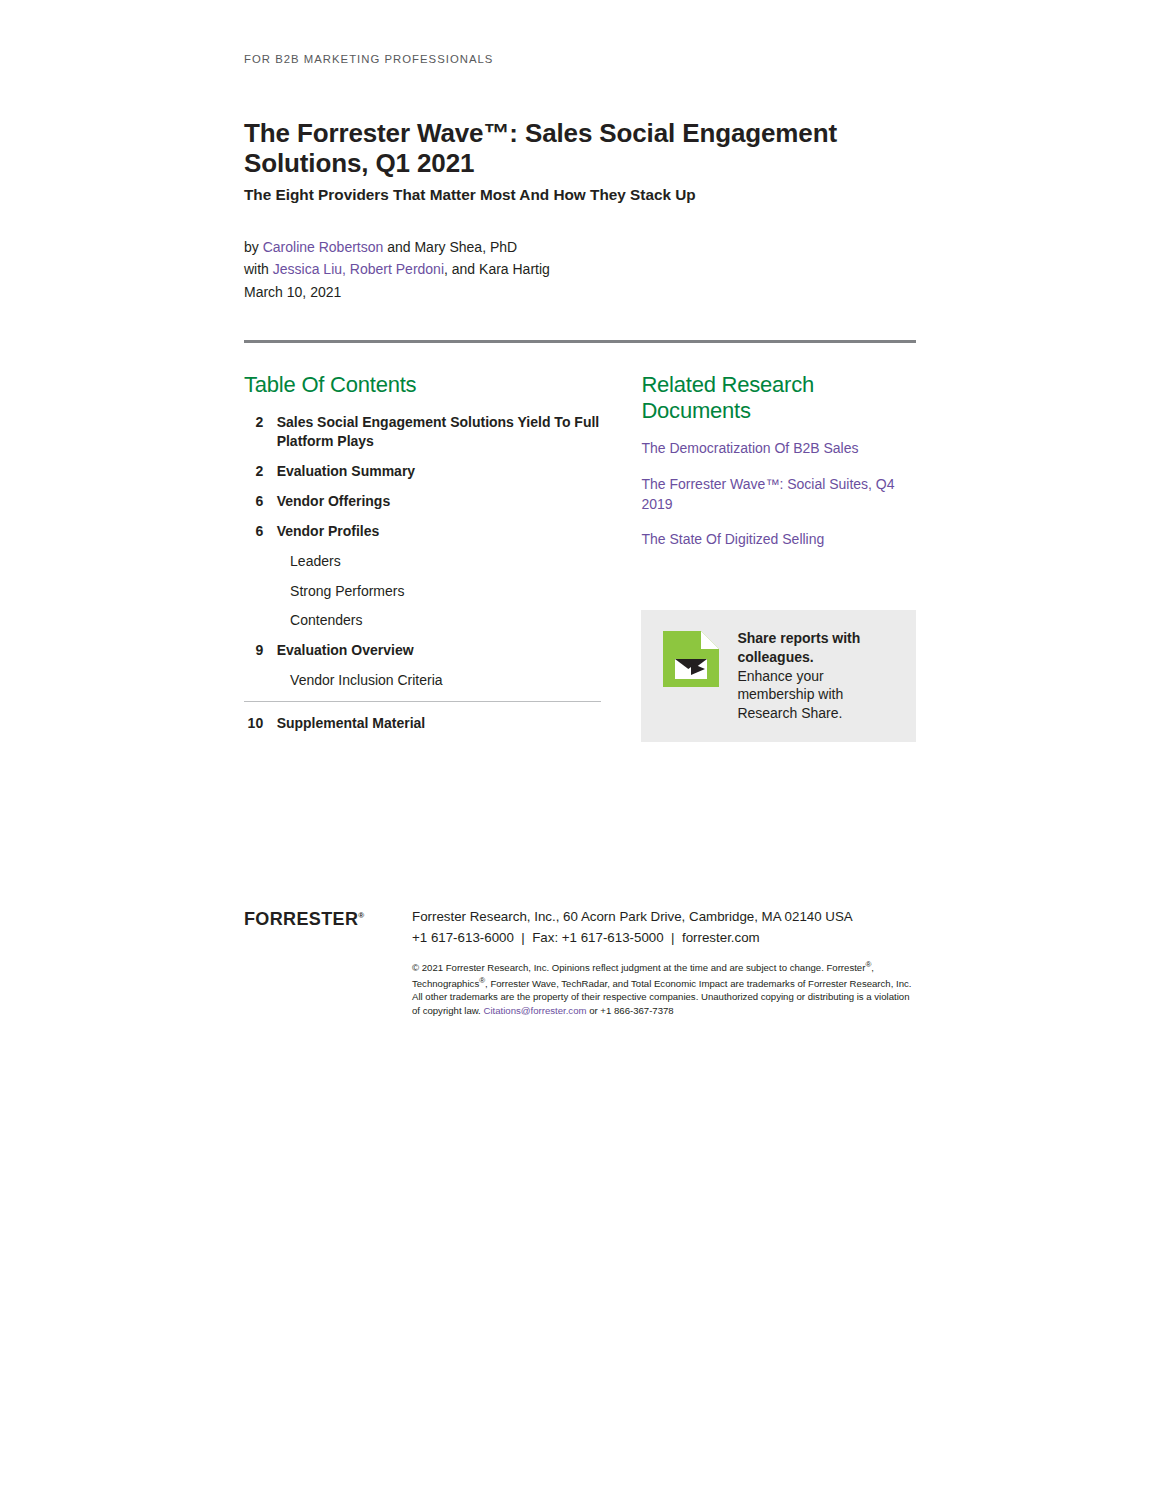For B2B Marketing Professionals
The Forrester Wave™: Sales Social Engagement Solutions, Q1 2021
The Eight Providers That Matter Most And How They Stack Up
by Caroline Robertson and Mary Shea, PhD
with Jessica Liu, Robert Perdoni, and Kara Hartig
March 10, 2021
Table Of Contents
2
Sales Social Engagement Solutions Yield To Full Platform Plays
2
Evaluation Summary
6
Vendor Offerings
6
Vendor Profiles
Leaders
Strong Performers
Contenders
9
Evaluation Overview
Vendor Inclusion Criteria
10
Supplemental Material
Related Research Documents
The Democratization Of B2B Sales
The Forrester Wave™: Social Suites, Q4 2019
The State Of Digitized Selling
Share reports with colleagues.
Enhance your membership with Research Share.
FORRESTER®
Forrester Research, Inc., 60 Acorn Park Drive, Cambridge, MA 02140 USA
+1 617-613-6000 | Fax: +1 617-613-5000 | forrester.com
© 2021 Forrester Research, Inc. Opinions reflect judgment at the time and are subject to change. Forrester®, Technographics®, Forrester Wave, TechRadar, and Total Economic Impact are trademarks of Forrester Research, Inc. All other trademarks are the property of their respective companies. Unauthorized copying or distributing is a violation of copyright law. Citations@forrester.com or +1 866-367-7378